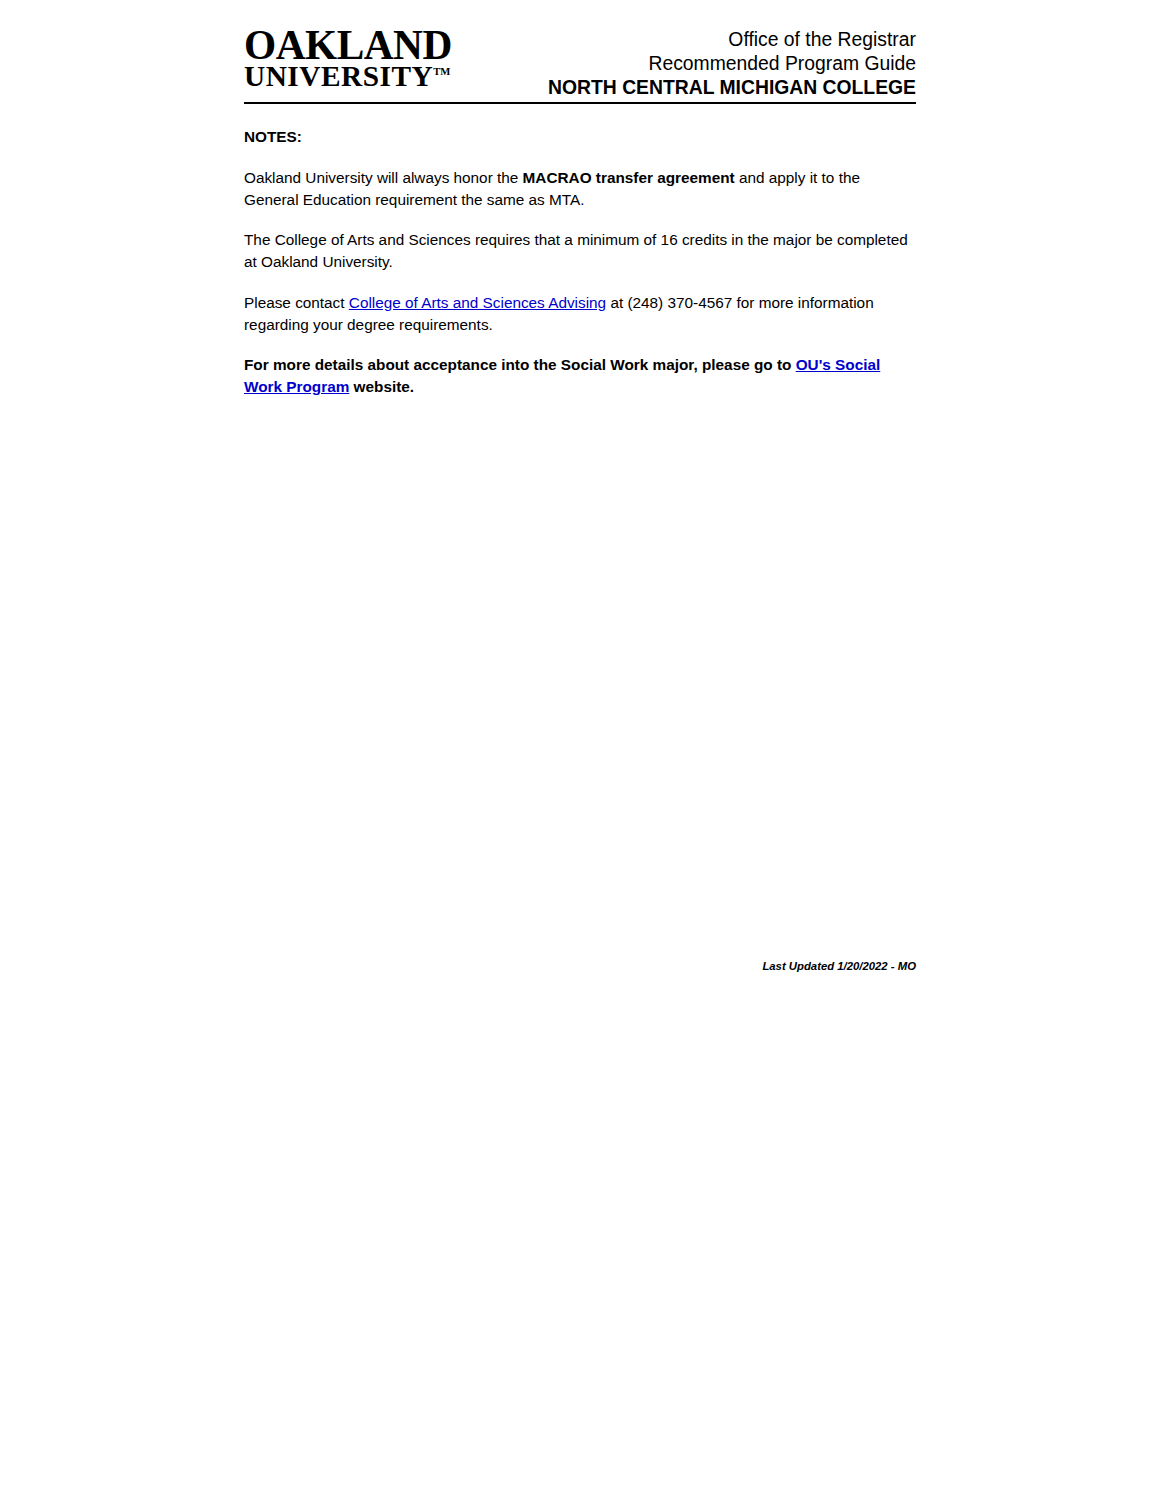OAKLAND UNIVERSITYTM
Office of the Registrar
Recommended Program Guide
NORTH CENTRAL MICHIGAN COLLEGE
NOTES:
Oakland University will always honor the MACRAO transfer agreement and apply it to the General Education requirement the same as MTA.
The College of Arts and Sciences requires that a minimum of 16 credits in the major be completed at Oakland University.
Please contact College of Arts and Sciences Advising at (248) 370-4567 for more information regarding your degree requirements.
For more details about acceptance into the Social Work major, please go to OU's Social Work Program website.
Last Updated 1/20/2022 - MO